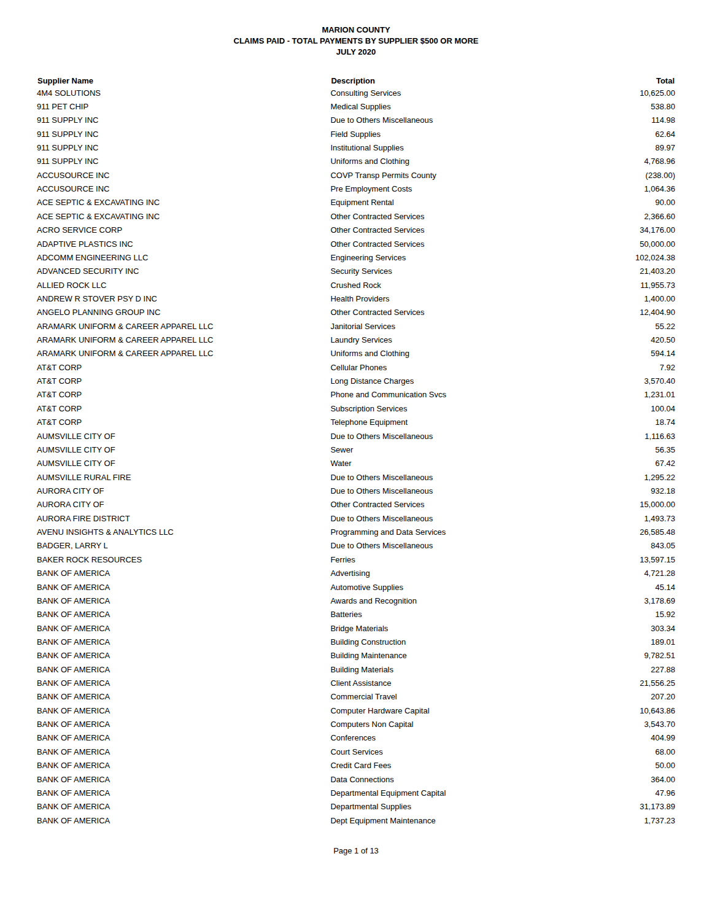MARION COUNTY
CLAIMS PAID - TOTAL PAYMENTS BY SUPPLIER $500 OR MORE
JULY 2020
| Supplier Name | Description | Total |
| --- | --- | --- |
| 4M4 SOLUTIONS | Consulting Services | 10,625.00 |
| 911 PET CHIP | Medical Supplies | 538.80 |
| 911 SUPPLY INC | Due to Others Miscellaneous | 114.98 |
| 911 SUPPLY INC | Field Supplies | 62.64 |
| 911 SUPPLY INC | Institutional Supplies | 89.97 |
| 911 SUPPLY INC | Uniforms and Clothing | 4,768.96 |
| ACCUSOURCE INC | COVP Transp Permits County | (238.00) |
| ACCUSOURCE INC | Pre Employment Costs | 1,064.36 |
| ACE SEPTIC & EXCAVATING INC | Equipment Rental | 90.00 |
| ACE SEPTIC & EXCAVATING INC | Other Contracted Services | 2,366.60 |
| ACRO SERVICE CORP | Other Contracted Services | 34,176.00 |
| ADAPTIVE PLASTICS INC | Other Contracted Services | 50,000.00 |
| ADCOMM ENGINEERING LLC | Engineering Services | 102,024.38 |
| ADVANCED SECURITY INC | Security Services | 21,403.20 |
| ALLIED ROCK LLC | Crushed Rock | 11,955.73 |
| ANDREW R STOVER PSY D INC | Health Providers | 1,400.00 |
| ANGELO PLANNING GROUP INC | Other Contracted Services | 12,404.90 |
| ARAMARK UNIFORM & CAREER APPAREL LLC | Janitorial Services | 55.22 |
| ARAMARK UNIFORM & CAREER APPAREL LLC | Laundry Services | 420.50 |
| ARAMARK UNIFORM & CAREER APPAREL LLC | Uniforms and Clothing | 594.14 |
| AT&T CORP | Cellular Phones | 7.92 |
| AT&T CORP | Long Distance Charges | 3,570.40 |
| AT&T CORP | Phone and Communication Svcs | 1,231.01 |
| AT&T CORP | Subscription Services | 100.04 |
| AT&T CORP | Telephone Equipment | 18.74 |
| AUMSVILLE CITY OF | Due to Others Miscellaneous | 1,116.63 |
| AUMSVILLE CITY OF | Sewer | 56.35 |
| AUMSVILLE CITY OF | Water | 67.42 |
| AUMSVILLE RURAL FIRE | Due to Others Miscellaneous | 1,295.22 |
| AURORA CITY OF | Due to Others Miscellaneous | 932.18 |
| AURORA CITY OF | Other Contracted Services | 15,000.00 |
| AURORA FIRE DISTRICT | Due to Others Miscellaneous | 1,493.73 |
| AVENU INSIGHTS & ANALYTICS LLC | Programming and Data Services | 26,585.48 |
| BADGER, LARRY L | Due to Others Miscellaneous | 843.05 |
| BAKER ROCK RESOURCES | Ferries | 13,597.15 |
| BANK OF AMERICA | Advertising | 4,721.28 |
| BANK OF AMERICA | Automotive Supplies | 45.14 |
| BANK OF AMERICA | Awards and Recognition | 3,178.69 |
| BANK OF AMERICA | Batteries | 15.92 |
| BANK OF AMERICA | Bridge Materials | 303.34 |
| BANK OF AMERICA | Building Construction | 189.01 |
| BANK OF AMERICA | Building Maintenance | 9,782.51 |
| BANK OF AMERICA | Building Materials | 227.88 |
| BANK OF AMERICA | Client Assistance | 21,556.25 |
| BANK OF AMERICA | Commercial Travel | 207.20 |
| BANK OF AMERICA | Computer Hardware Capital | 10,643.86 |
| BANK OF AMERICA | Computers Non Capital | 3,543.70 |
| BANK OF AMERICA | Conferences | 404.99 |
| BANK OF AMERICA | Court Services | 68.00 |
| BANK OF AMERICA | Credit Card Fees | 50.00 |
| BANK OF AMERICA | Data Connections | 364.00 |
| BANK OF AMERICA | Departmental Equipment Capital | 47.96 |
| BANK OF AMERICA | Departmental Supplies | 31,173.89 |
| BANK OF AMERICA | Dept Equipment Maintenance | 1,737.23 |
Page 1 of 13